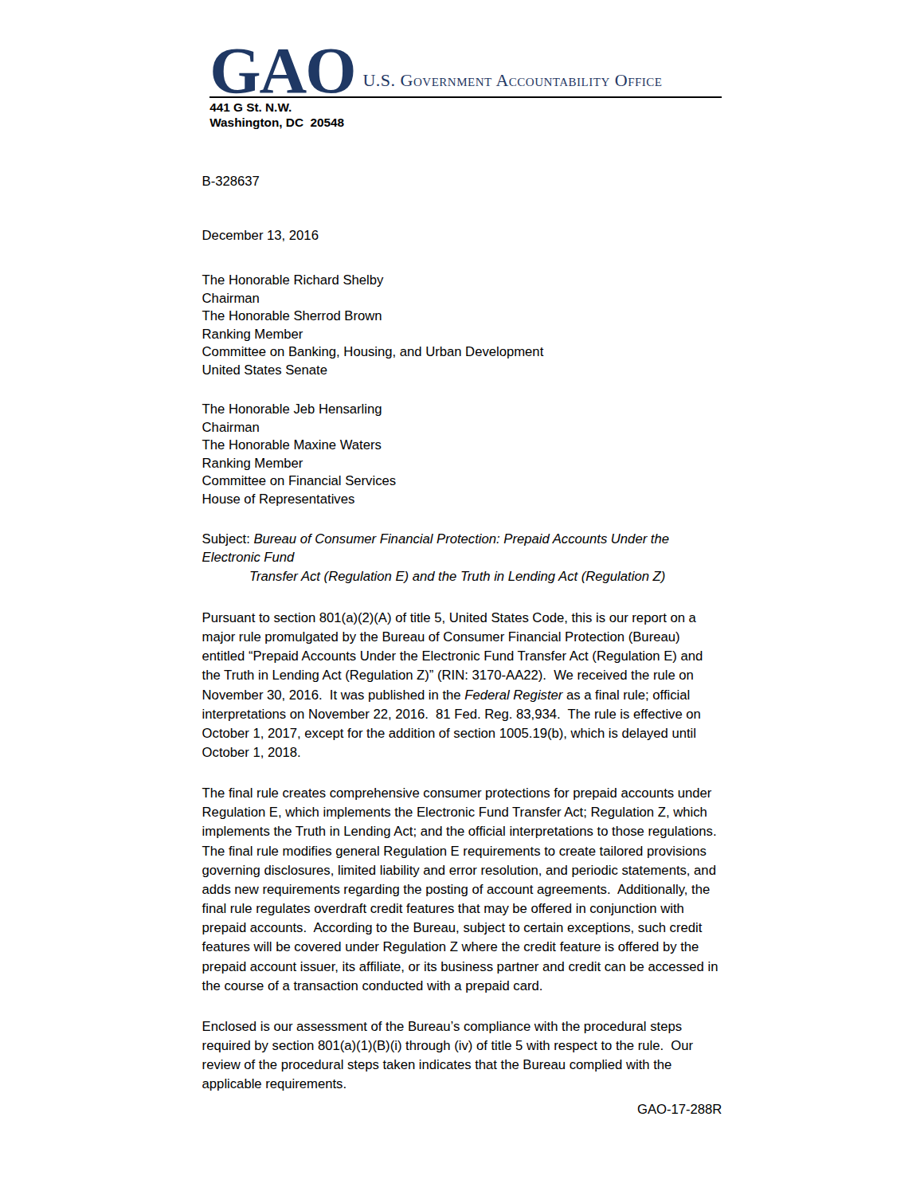GAO U.S. Government Accountability Office
441 G St. N.W.
Washington, DC 20548
B-328637
December 13, 2016
The Honorable Richard Shelby
Chairman
The Honorable Sherrod Brown
Ranking Member
Committee on Banking, Housing, and Urban Development
United States Senate
The Honorable Jeb Hensarling
Chairman
The Honorable Maxine Waters
Ranking Member
Committee on Financial Services
House of Representatives
Subject: Bureau of Consumer Financial Protection: Prepaid Accounts Under the Electronic Fund Transfer Act (Regulation E) and the Truth in Lending Act (Regulation Z)
Pursuant to section 801(a)(2)(A) of title 5, United States Code, this is our report on a major rule promulgated by the Bureau of Consumer Financial Protection (Bureau) entitled “Prepaid Accounts Under the Electronic Fund Transfer Act (Regulation E) and the Truth in Lending Act (Regulation Z)” (RIN: 3170-AA22). We received the rule on November 30, 2016. It was published in the Federal Register as a final rule; official interpretations on November 22, 2016. 81 Fed. Reg. 83,934. The rule is effective on October 1, 2017, except for the addition of section 1005.19(b), which is delayed until October 1, 2018.
The final rule creates comprehensive consumer protections for prepaid accounts under Regulation E, which implements the Electronic Fund Transfer Act; Regulation Z, which implements the Truth in Lending Act; and the official interpretations to those regulations. The final rule modifies general Regulation E requirements to create tailored provisions governing disclosures, limited liability and error resolution, and periodic statements, and adds new requirements regarding the posting of account agreements. Additionally, the final rule regulates overdraft credit features that may be offered in conjunction with prepaid accounts. According to the Bureau, subject to certain exceptions, such credit features will be covered under Regulation Z where the credit feature is offered by the prepaid account issuer, its affiliate, or its business partner and credit can be accessed in the course of a transaction conducted with a prepaid card.
Enclosed is our assessment of the Bureau’s compliance with the procedural steps required by section 801(a)(1)(B)(i) through (iv) of title 5 with respect to the rule. Our review of the procedural steps taken indicates that the Bureau complied with the applicable requirements.
GAO-17-288R